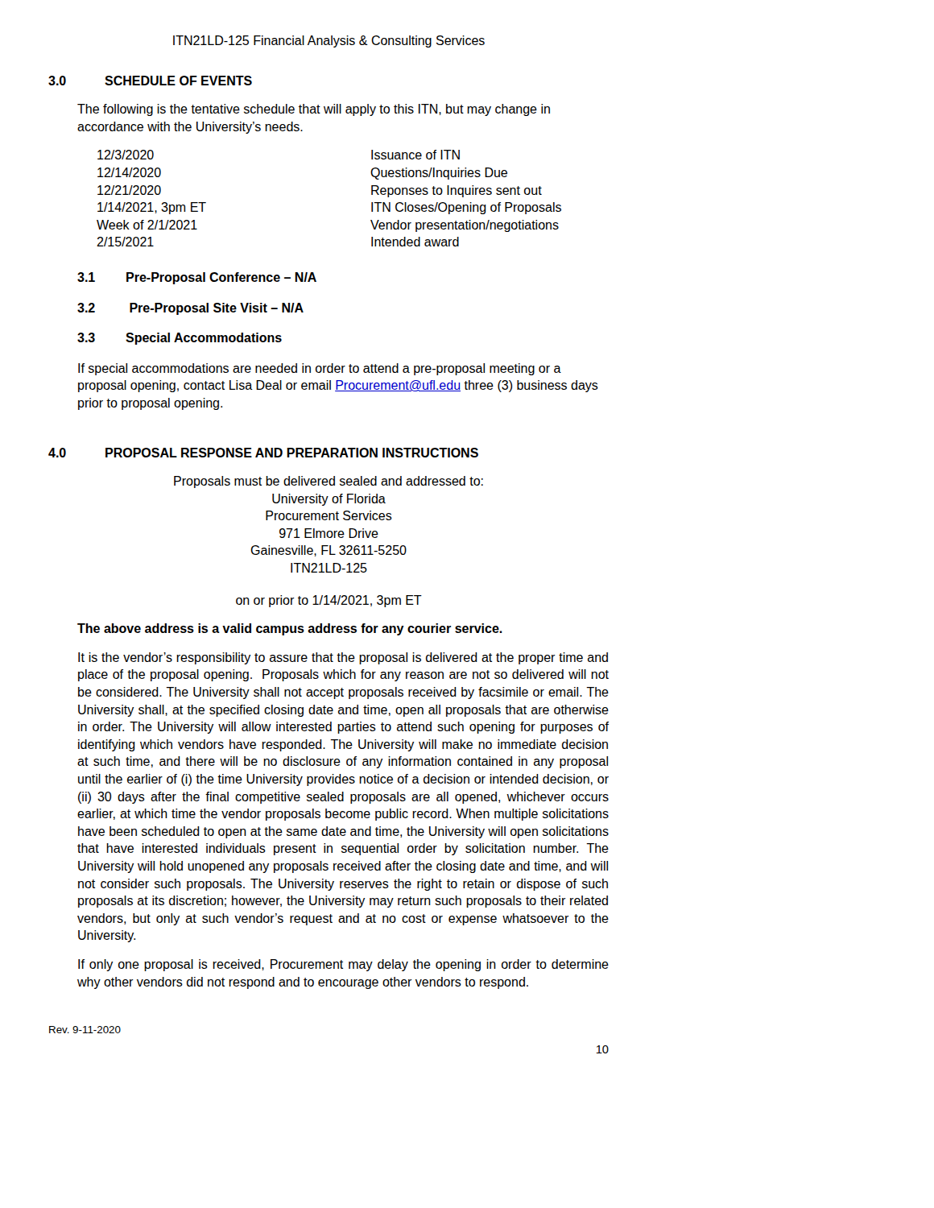ITN21LD-125 Financial Analysis & Consulting Services
3.0 SCHEDULE OF EVENTS
The following is the tentative schedule that will apply to this ITN, but may change in accordance with the University’s needs.
| 12/3/2020 | Issuance of ITN |
| 12/14/2020 | Questions/Inquiries Due |
| 12/21/2020 | Reponses to Inquires sent out |
| 1/14/2021, 3pm ET | ITN Closes/Opening of Proposals |
| Week of 2/1/2021 | Vendor presentation/negotiations |
| 2/15/2021 | Intended award |
3.1 Pre-Proposal Conference – N/A
3.2 Pre-Proposal Site Visit – N/A
3.3 Special Accommodations
If special accommodations are needed in order to attend a pre-proposal meeting or a proposal opening, contact Lisa Deal or email Procurement@ufl.edu three (3) business days prior to proposal opening.
4.0 PROPOSAL RESPONSE AND PREPARATION INSTRUCTIONS
Proposals must be delivered sealed and addressed to:
University of Florida
Procurement Services
971 Elmore Drive
Gainesville, FL 32611-5250
ITN21LD-125
on or prior to 1/14/2021, 3pm ET
The above address is a valid campus address for any courier service.
It is the vendor’s responsibility to assure that the proposal is delivered at the proper time and place of the proposal opening. Proposals which for any reason are not so delivered will not be considered. The University shall not accept proposals received by facsimile or email. The University shall, at the specified closing date and time, open all proposals that are otherwise in order. The University will allow interested parties to attend such opening for purposes of identifying which vendors have responded. The University will make no immediate decision at such time, and there will be no disclosure of any information contained in any proposal until the earlier of (i) the time University provides notice of a decision or intended decision, or (ii) 30 days after the final competitive sealed proposals are all opened, whichever occurs earlier, at which time the vendor proposals become public record. When multiple solicitations have been scheduled to open at the same date and time, the University will open solicitations that have interested individuals present in sequential order by solicitation number. The University will hold unopened any proposals received after the closing date and time, and will not consider such proposals. The University reserves the right to retain or dispose of such proposals at its discretion; however, the University may return such proposals to their related vendors, but only at such vendor’s request and at no cost or expense whatsoever to the University.
If only one proposal is received, Procurement may delay the opening in order to determine why other vendors did not respond and to encourage other vendors to respond.
Rev. 9-11-2020
10